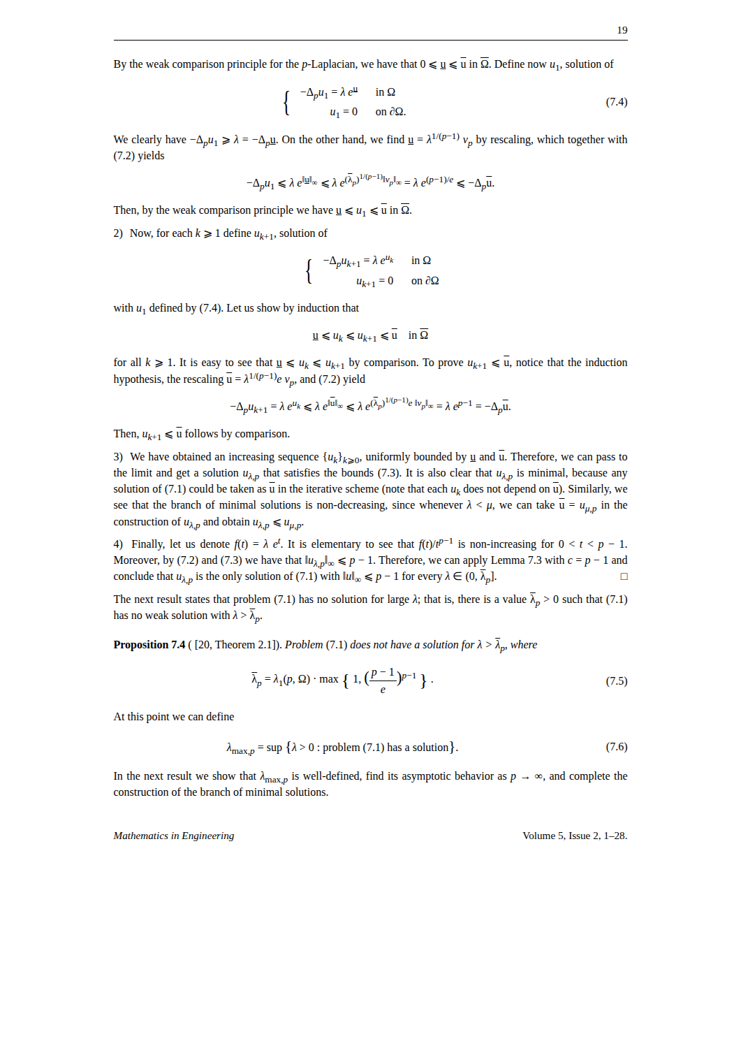19
By the weak comparison principle for the p-Laplacian, we have that 0 ⩽ u ⩽ u in Ω. Define now u1, solution of
{ −Δpu1 = λ eu in Ω u1 = 0 on ∂Ω.
(7.4)
We clearly have −Δpu1 ⩾ λ = −Δpu. On the other hand, we find u = λ1/(p−1) vp by rescaling, which together with (7.2) yields
−Δpu1 ⩽ λ e‖u‖∞ ⩽ λ e(λp)1/(p−1)‖vp‖∞ = λ e(p−1)/e ⩽ −Δpu.
Then, by the weak comparison principle we have u ⩽ u1 ⩽ u in Ω.
2) Now, for each k ⩾ 1 define uk+1, solution of
{ −Δpuk+1 = λ euk in Ω uk+1 = 0 on ∂Ω
with u1 defined by (7.4). Let us show by induction that
u ⩽ uk ⩽ uk+1 ⩽ u in Ω
for all k ⩾ 1. It is easy to see that u ⩽ uk ⩽ uk+1 by comparison. To prove uk+1 ⩽ u, notice that the induction hypothesis, the rescaling u = λ1/(p−1)e vp, and (7.2) yield
−Δpuk+1 = λ euk ⩽ λ e‖u‖∞ ⩽ λ e(λp)1/(p−1)e ‖vp‖∞ = λ ep−1 = −Δpu.
Then, uk+1 ⩽ u follows by comparison.
3) We have obtained an increasing sequence {uk}k⩾0, uniformly bounded by u and u. Therefore, we can pass to the limit and get a solution uλ,p that satisfies the bounds (7.3). It is also clear that uλ,p is minimal, because any solution of (7.1) could be taken as u in the iterative scheme (note that each uk does not depend on u). Similarly, we see that the branch of minimal solutions is non-decreasing, since whenever λ < μ, we can take u = uμ,p in the construction of uλ,p and obtain uλ,p ⩽ uμ,p.
4) Finally, let us denote f(t) = λ et. It is elementary to see that f(t)/tp−1 is non-increasing for 0 < t < p − 1. Moreover, by (7.2) and (7.3) we have that ‖uλ,p‖∞ ⩽ p − 1. Therefore, we can apply Lemma 7.3 with c = p − 1 and conclude that uλ,p is the only solution of (7.1) with ‖u‖∞ ⩽ p − 1 for every λ ∈ (0, λp]. □
The next result states that problem (7.1) has no solution for large λ; that is, there is a value λp > 0 such that (7.1) has no weak solution with λ > λp.
Proposition 7.4 ( [20, Theorem 2.1]). Problem (7.1) does not have a solution for λ > λp, where
λp = λ1(p, Ω) · max { 1, (p − 1 e)p−1 } .
(7.5)
At this point we can define
λmax,p = sup {λ > 0 : problem (7.1) has a solution}.
(7.6)
In the next result we show that λmax,p is well-defined, find its asymptotic behavior as p → ∞, and complete the construction of the branch of minimal solutions.
Mathematics in Engineering
Volume 5, Issue 2, 1–28.